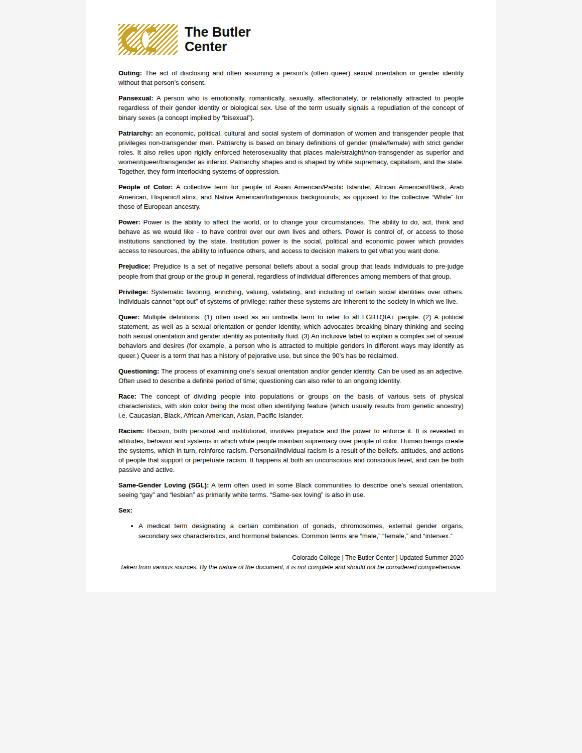The Butler
Center
Outing: The act of disclosing and often assuming a person’s (often queer) sexual orientation or gender identity without that person's consent.
Pansexual: A person who is emotionally, romantically, sexually, affectionately, or relationally attracted to people regardless of their gender identity or biological sex. Use of the term usually signals a repudiation of the concept of binary sexes (a concept implied by “bisexual”).
Patriarchy: an economic, political, cultural and social system of domination of women and transgender people that privileges non-transgender men. Patriarchy is based on binary definitions of gender (male/female) with strict gender roles. It also relies upon rigidly enforced heterosexuality that places male/straight/non-transgender as superior and women/queer/transgender as inferior. Patriarchy shapes and is shaped by white supremacy, capitalism, and the state. Together, they form interlocking systems of oppression.
People of Color: A collective term for people of Asian American/Pacific Islander, African American/Black, Arab American, Hispanic/Latinx, and Native American/Indigenous backgrounds; as opposed to the collective “White” for those of European ancestry.
Power: Power is the ability to affect the world, or to change your circumstances. The ability to do, act, think and behave as we would like - to have control over our own lives and others. Power is control of, or access to those institutions sanctioned by the state. Institution power is the social, political and economic power which provides access to resources, the ability to influence others, and access to decision makers to get what you want done.
Prejudice: Prejudice is a set of negative personal beliefs about a social group that leads individuals to pre-judge people from that group or the group in general, regardless of individual differences among members of that group.
Privilege: Systematic favoring, enriching, valuing, validating, and including of certain social identities over others. Individuals cannot “opt out” of systems of privilege; rather these systems are inherent to the society in which we live.
Queer: Multiple definitions: (1) often used as an umbrella term to refer to all LGBTQIA+ people. (2) A political statement, as well as a sexual orientation or gender identity, which advocates breaking binary thinking and seeing both sexual orientation and gender identity as potentially fluid. (3) An inclusive label to explain a complex set of sexual behaviors and desires (for example, a person who is attracted to multiple genders in different ways may identify as queer.) Queer is a term that has a history of pejorative use, but since the 90’s has be reclaimed.
Questioning: The process of examining one’s sexual orientation and/or gender identity. Can be used as an adjective. Often used to describe a definite period of time; questioning can also refer to an ongoing identity.
Race: The concept of dividing people into populations or groups on the basis of various sets of physical characteristics, with skin color being the most often identifying feature (which usually results from genetic ancestry) i.e. Caucasian, Black, African American, Asian, Pacific Islander.
Racism: Racism, both personal and institutional, involves prejudice and the power to enforce it. It is revealed in attitudes, behavior and systems in which white people maintain supremacy over people of color. Human beings create the systems, which in turn, reinforce racism. Personal/individual racism is a result of the beliefs, attitudes, and actions of people that support or perpetuate racism. It happens at both an unconscious and conscious level, and can be both passive and active.
Same-Gender Loving (SGL): A term often used in some Black communities to describe one’s sexual orientation, seeing “gay” and “lesbian” as primarily white terms. “Same-sex loving” is also in use.
Sex:
A medical term designating a certain combination of gonads, chromosomes, external gender organs, secondary sex characteristics, and hormonal balances. Common terms are “male,” “female,” and “intersex.”
Colorado College | The Butler Center | Updated Summer 2020 Taken from various sources. By the nature of the document, it is not complete and should not be considered comprehensive.